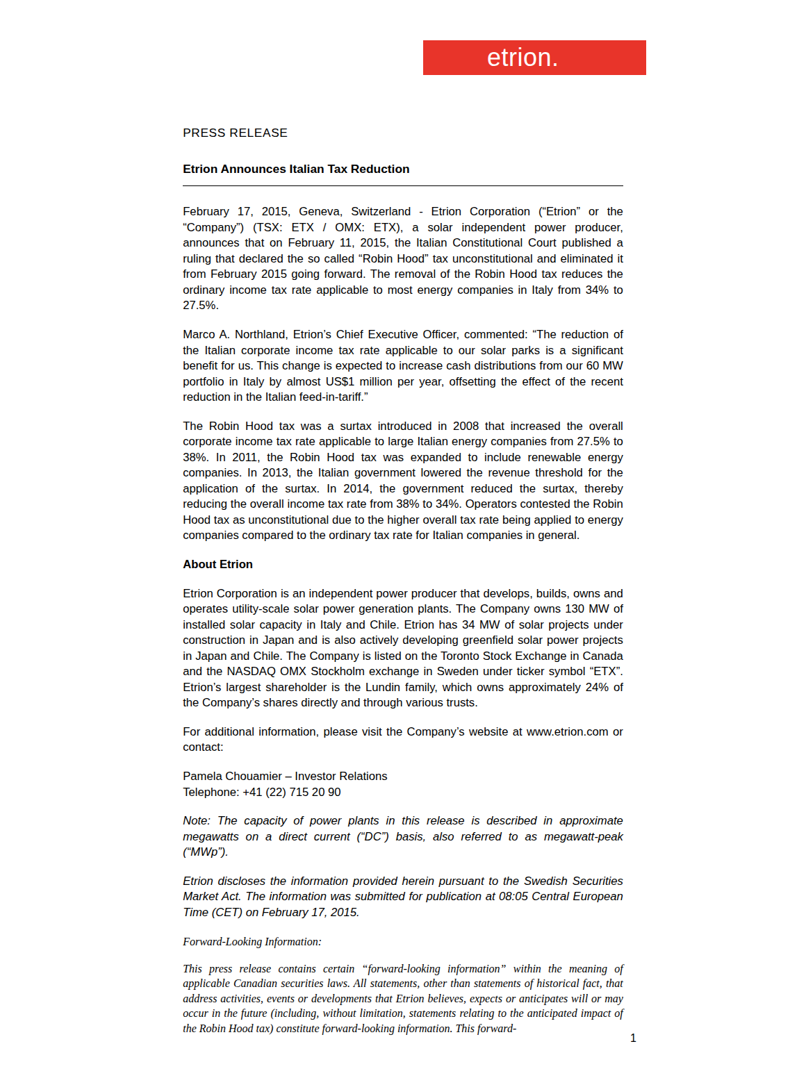etrion.
PRESS RELEASE
Etrion Announces Italian Tax Reduction
February 17, 2015, Geneva, Switzerland - Etrion Corporation (“Etrion” or the “Company”) (TSX: ETX / OMX: ETX), a solar independent power producer, announces that on February 11, 2015, the Italian Constitutional Court published a ruling that declared the so called “Robin Hood” tax unconstitutional and eliminated it from February 2015 going forward. The removal of the Robin Hood tax reduces the ordinary income tax rate applicable to most energy companies in Italy from 34% to 27.5%.
Marco A. Northland, Etrion’s Chief Executive Officer, commented: “The reduction of the Italian corporate income tax rate applicable to our solar parks is a significant benefit for us. This change is expected to increase cash distributions from our 60 MW portfolio in Italy by almost US$1 million per year, offsetting the effect of the recent reduction in the Italian feed-in-tariff.”
The Robin Hood tax was a surtax introduced in 2008 that increased the overall corporate income tax rate applicable to large Italian energy companies from 27.5% to 38%. In 2011, the Robin Hood tax was expanded to include renewable energy companies. In 2013, the Italian government lowered the revenue threshold for the application of the surtax. In 2014, the government reduced the surtax, thereby reducing the overall income tax rate from 38% to 34%. Operators contested the Robin Hood tax as unconstitutional due to the higher overall tax rate being applied to energy companies compared to the ordinary tax rate for Italian companies in general.
About Etrion
Etrion Corporation is an independent power producer that develops, builds, owns and operates utility-scale solar power generation plants. The Company owns 130 MW of installed solar capacity in Italy and Chile. Etrion has 34 MW of solar projects under construction in Japan and is also actively developing greenfield solar power projects in Japan and Chile. The Company is listed on the Toronto Stock Exchange in Canada and the NASDAQ OMX Stockholm exchange in Sweden under ticker symbol “ETX”. Etrion’s largest shareholder is the Lundin family, which owns approximately 24% of the Company’s shares directly and through various trusts.
For additional information, please visit the Company’s website at www.etrion.com or contact:
Pamela Chouamier – Investor Relations
Telephone: +41 (22) 715 20 90
Note: The capacity of power plants in this release is described in approximate megawatts on a direct current (“DC”) basis, also referred to as megawatt-peak (“MWp”).
Etrion discloses the information provided herein pursuant to the Swedish Securities Market Act. The information was submitted for publication at 08:05 Central European Time (CET) on February 17, 2015.
Forward-Looking Information:
This press release contains certain “forward-looking information” within the meaning of applicable Canadian securities laws. All statements, other than statements of historical fact, that address activities, events or developments that Etrion believes, expects or anticipates will or may occur in the future (including, without limitation, statements relating to the anticipated impact of the Robin Hood tax) constitute forward-looking information. This forward-
1